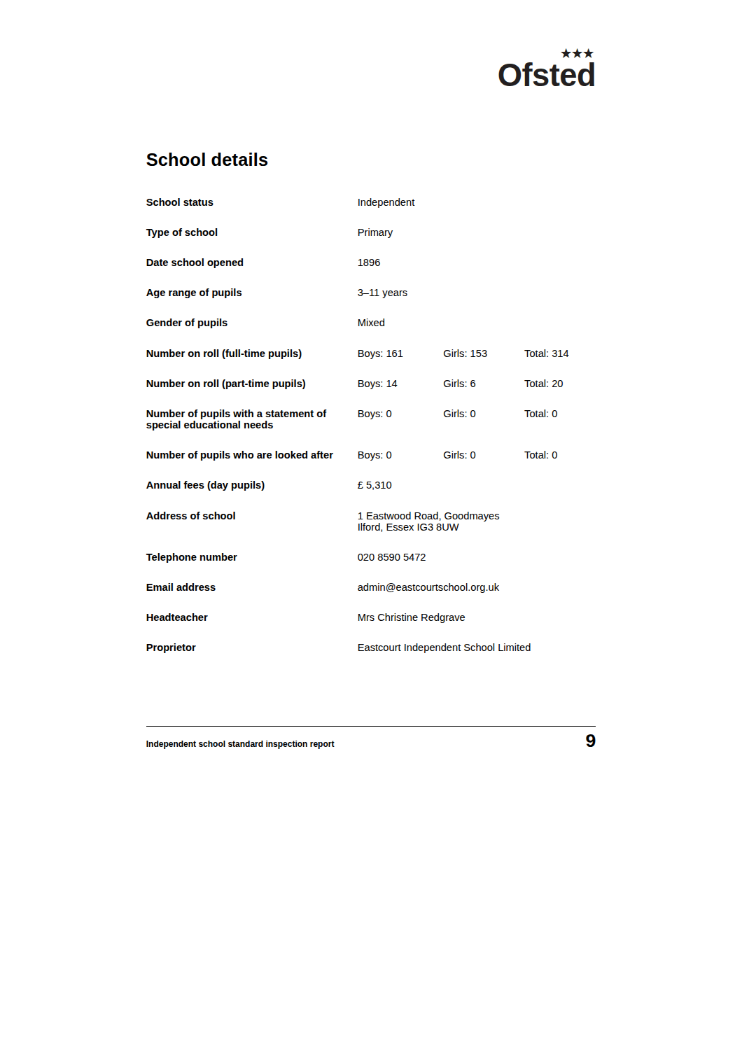★★★
Ofsted
School details
| School status | Independent |
| Type of school | Primary |
| Date school opened | 1896 |
| Age range of pupils | 3–11 years |
| Gender of pupils | Mixed |
| Number on roll (full-time pupils) | Boys: 161 Girls: 153 Total: 314 |
| Number on roll (part-time pupils) | Boys: 14 Girls: 6 Total: 20 |
| Number of pupils with a statement of special educational needs | Boys: 0 Girls: 0 Total: 0 |
| Number of pupils who are looked after | Boys: 0 Girls: 0 Total: 0 |
| Annual fees (day pupils) | £ 5,310 |
| Address of school | 1 Eastwood Road, Goodmayes Ilford, Essex IG3 8UW |
| Telephone number | 020 8590 5472 |
| Email address | admin@eastcourtschool.org.uk |
| Headteacher | Mrs Christine Redgrave |
| Proprietor | Eastcourt Independent School Limited |
Independent school standard inspection report
9